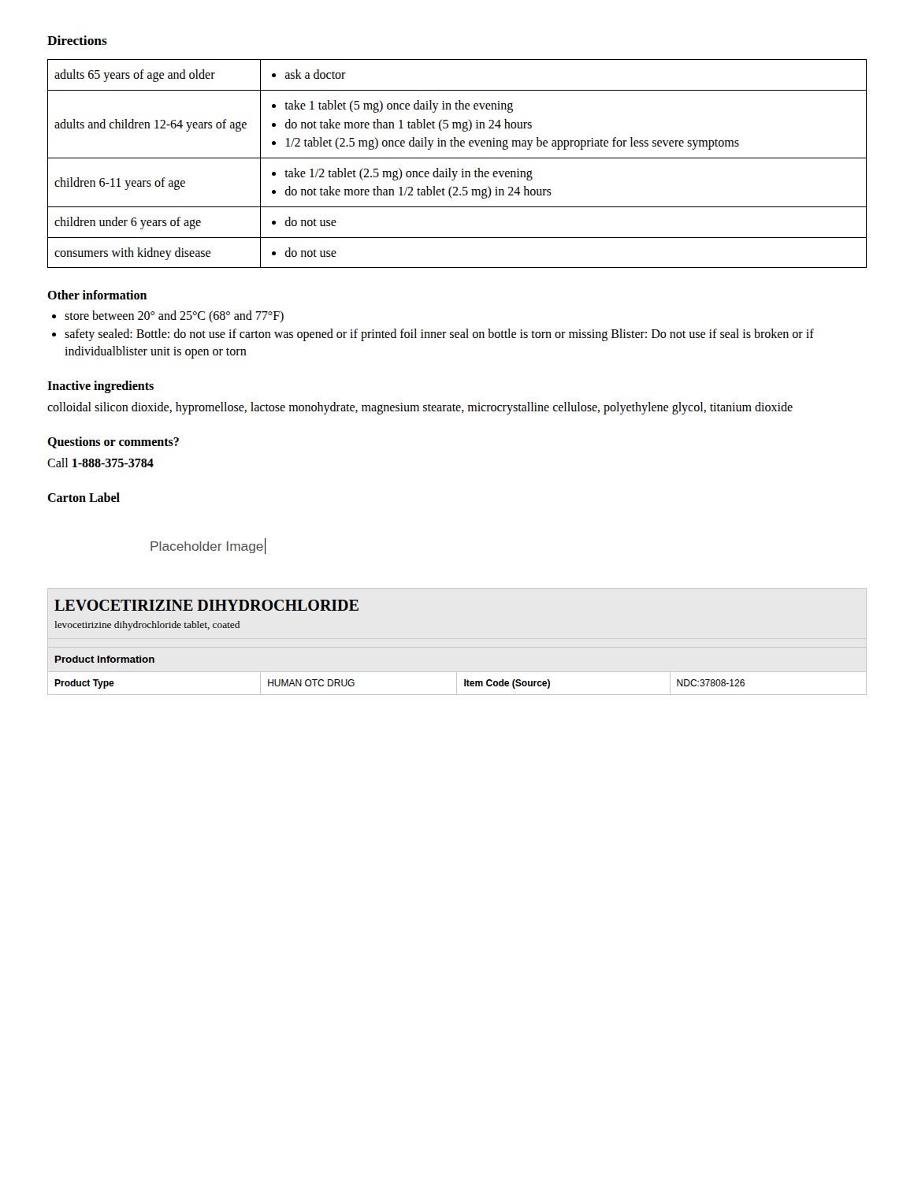Directions
| adults 65 years of age and older | ask a doctor |
| adults and children 12-64 years of age | take 1 tablet (5 mg) once daily in the evening do not take more than 1 tablet (5 mg) in 24 hours 1/2 tablet (2.5 mg) once daily in the evening may be appropriate for less severe symptoms |
| children 6-11 years of age | take 1/2 tablet (2.5 mg) once daily in the evening do not take more than 1/2 tablet (2.5 mg) in 24 hours |
| children under 6 years of age | do not use |
| consumers with kidney disease | do not use |
Other information
store between 20° and 25°C (68° and 77°F)
safety sealed: Bottle: do not use if carton was opened or if printed foil inner seal on bottle is torn or missing Blister: Do not use if seal is broken or if individualblister unit is open or torn
Inactive ingredients
colloidal silicon dioxide, hypromellose, lactose monohydrate, magnesium stearate, microcrystalline cellulose, polyethylene glycol, titanium dioxide
Questions or comments?
Call 1-888-375-3784
Carton Label
Placeholder Image
| LEVOCETIRIZINE DIHYDROCHLORIDE levocetirizine dihydrochloride tablet, coated |
| Product Information |
| Product Type | HUMAN OTC DRUG | Item Code (Source) | NDC:37808-126 |